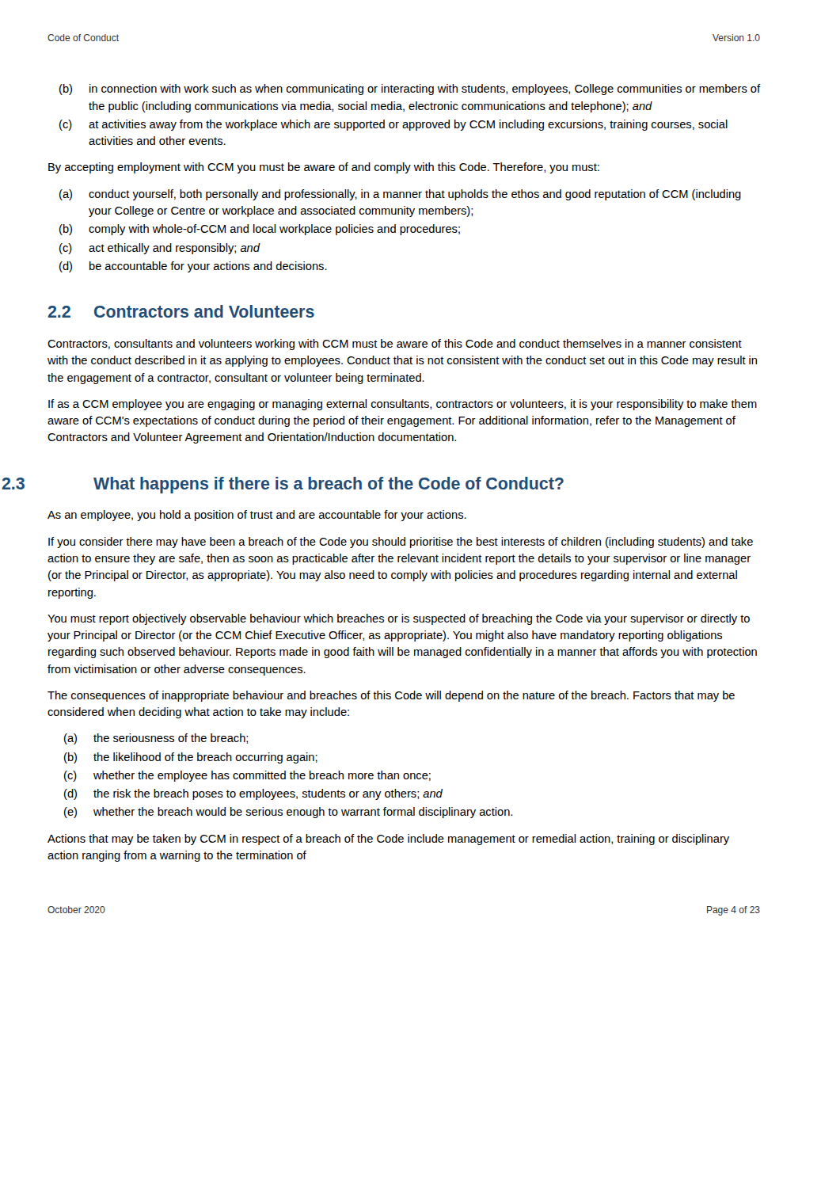Code of Conduct Version 1.0
(b) in connection with work such as when communicating or interacting with students, employees, College communities or members of the public (including communications via media, social media, electronic communications and telephone); and
(c) at activities away from the workplace which are supported or approved by CCM including excursions, training courses, social activities and other events.
By accepting employment with CCM you must be aware of and comply with this Code. Therefore, you must:
(a) conduct yourself, both personally and professionally, in a manner that upholds the ethos and good reputation of CCM (including your College or Centre or workplace and associated community members);
(b) comply with whole-of-CCM and local workplace policies and procedures;
(c) act ethically and responsibly; and
(d) be accountable for your actions and decisions.
2.2 Contractors and Volunteers
Contractors, consultants and volunteers working with CCM must be aware of this Code and conduct themselves in a manner consistent with the conduct described in it as applying to employees. Conduct that is not consistent with the conduct set out in this Code may result in the engagement of a contractor, consultant or volunteer being terminated.
If as a CCM employee you are engaging or managing external consultants, contractors or volunteers, it is your responsibility to make them aware of CCM's expectations of conduct during the period of their engagement. For additional information, refer to the Management of Contractors and Volunteer Agreement and Orientation/Induction documentation.
2.3 What happens if there is a breach of the Code of Conduct?
As an employee, you hold a position of trust and are accountable for your actions.
If you consider there may have been a breach of the Code you should prioritise the best interests of children (including students) and take action to ensure they are safe, then as soon as practicable after the relevant incident report the details to your supervisor or line manager (or the Principal or Director, as appropriate). You may also need to comply with policies and procedures regarding internal and external reporting.
You must report objectively observable behaviour which breaches or is suspected of breaching the Code via your supervisor or directly to your Principal or Director (or the CCM Chief Executive Officer, as appropriate). You might also have mandatory reporting obligations regarding such observed behaviour. Reports made in good faith will be managed confidentially in a manner that affords you with protection from victimisation or other adverse consequences.
The consequences of inappropriate behaviour and breaches of this Code will depend on the nature of the breach. Factors that may be considered when deciding what action to take may include:
(a) the seriousness of the breach;
(b) the likelihood of the breach occurring again;
(c) whether the employee has committed the breach more than once;
(d) the risk the breach poses to employees, students or any others; and
(e) whether the breach would be serious enough to warrant formal disciplinary action.
Actions that may be taken by CCM in respect of a breach of the Code include management or remedial action, training or disciplinary action ranging from a warning to the termination of
October 2020 Page 4 of 23